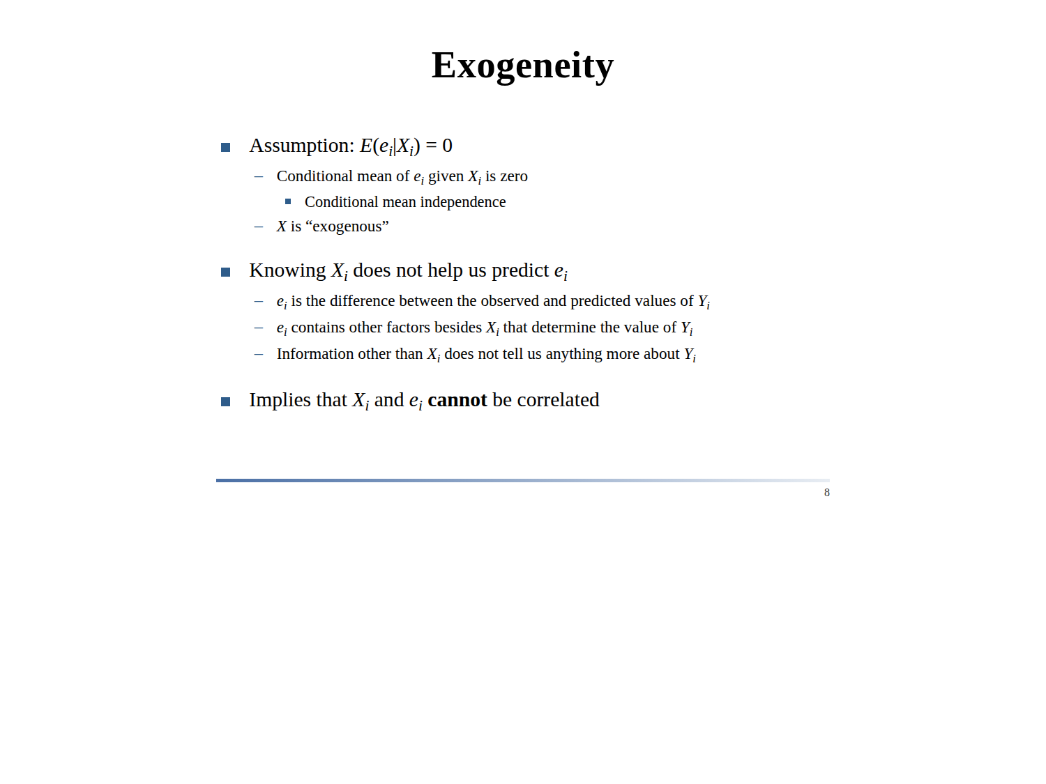Exogeneity
Assumption: E(ei|Xi) = 0
Conditional mean of ei given Xi is zero
Conditional mean independence
X is “exogenous”
Knowing Xi does not help us predict ei
ei is the difference between the observed and predicted values of Yi
ei contains other factors besides Xi that determine the value of Yi
Information other than Xi does not tell us anything more about Yi
Implies that Xi and ei cannot be correlated
8